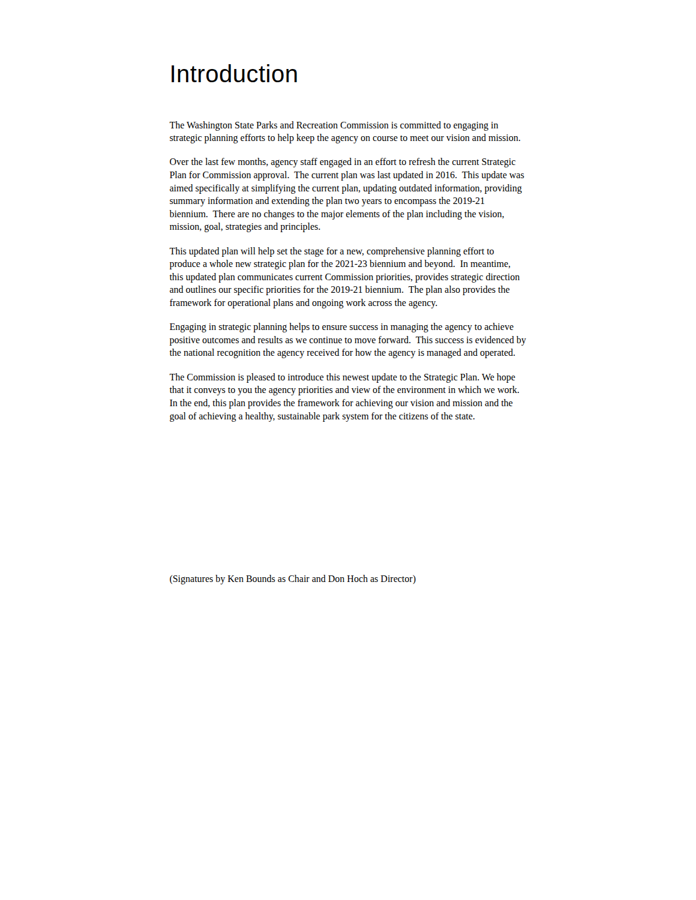Introduction
The Washington State Parks and Recreation Commission is committed to engaging in strategic planning efforts to help keep the agency on course to meet our vision and mission.
Over the last few months, agency staff engaged in an effort to refresh the current Strategic Plan for Commission approval. The current plan was last updated in 2016. This update was aimed specifically at simplifying the current plan, updating outdated information, providing summary information and extending the plan two years to encompass the 2019-21 biennium. There are no changes to the major elements of the plan including the vision, mission, goal, strategies and principles.
This updated plan will help set the stage for a new, comprehensive planning effort to produce a whole new strategic plan for the 2021-23 biennium and beyond. In meantime, this updated plan communicates current Commission priorities, provides strategic direction and outlines our specific priorities for the 2019-21 biennium. The plan also provides the framework for operational plans and ongoing work across the agency.
Engaging in strategic planning helps to ensure success in managing the agency to achieve positive outcomes and results as we continue to move forward. This success is evidenced by the national recognition the agency received for how the agency is managed and operated.
The Commission is pleased to introduce this newest update to the Strategic Plan. We hope that it conveys to you the agency priorities and view of the environment in which we work. In the end, this plan provides the framework for achieving our vision and mission and the goal of achieving a healthy, sustainable park system for the citizens of the state.
(Signatures by Ken Bounds as Chair and Don Hoch as Director)